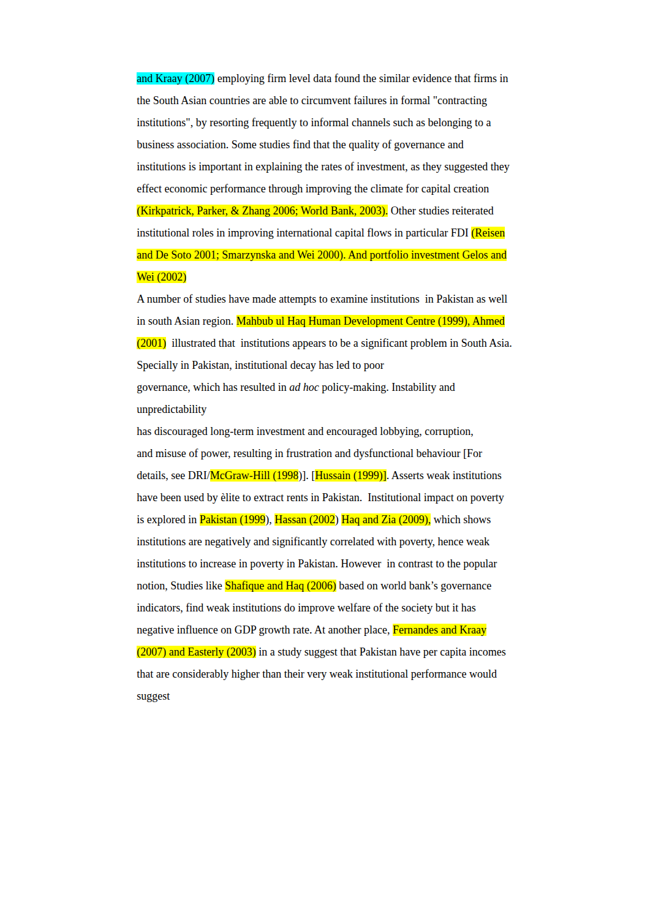and Kraay (2007) employing firm level data found the similar evidence that firms in the South Asian countries are able to circumvent failures in formal "contracting institutions", by resorting frequently to informal channels such as belonging to a business association. Some studies find that the quality of governance and institutions is important in explaining the rates of investment, as they suggested they effect economic performance through improving the climate for capital creation (Kirkpatrick, Parker, & Zhang 2006; World Bank, 2003). Other studies reiterated institutional roles in improving international capital flows in particular FDI (Reisen and De Soto 2001; Smarzynska and Wei 2000). And portfolio investment Gelos and Wei (2002)
A number of studies have made attempts to examine institutions in Pakistan as well in south Asian region. Mahbub ul Haq Human Development Centre (1999), Ahmed (2001) illustrated that institutions appears to be a significant problem in South Asia. Specially in Pakistan, institutional decay has led to poor
governance, which has resulted in ad hoc policy-making. Instability and unpredictability
has discouraged long-term investment and encouraged lobbying, corruption,
and misuse of power, resulting in frustration and dysfunctional behaviour [For
details, see DRI/McGraw-Hill (1998)]. [Hussain (1999)]. Asserts weak institutions have been used by èlite to extract rents in Pakistan. Institutional impact on poverty is explored in Pakistan (1999), Hassan (2002) Haq and Zia (2009), which shows institutions are negatively and significantly correlated with poverty, hence weak institutions to increase in poverty in Pakistan. However in contrast to the popular notion, Studies like Shafique and Haq (2006) based on world bank’s governance indicators, find weak institutions do improve welfare of the society but it has negative influence on GDP growth rate. At another place, Fernandes and Kraay (2007) and Easterly (2003) in a study suggest that Pakistan have per capita incomes that are considerably higher than their very weak institutional performance would suggest